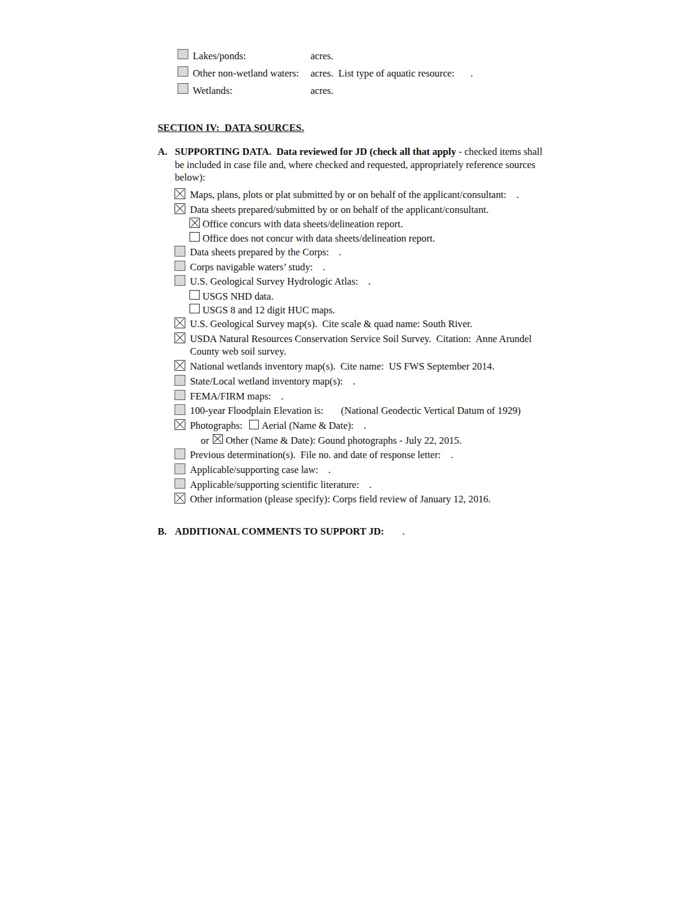Lakes/ponds: acres.
Other non-wetland waters: acres. List type of aquatic resource:.
Wetlands: acres.
SECTION IV: DATA SOURCES.
A.
SUPPORTING DATA. Data reviewed for JD (check all that apply - checked items shall be included in case file and, where checked and requested, appropriately reference sources below):
Maps, plans, plots or plat submitted by or on behalf of the applicant/consultant: .
Data sheets prepared/submitted by or on behalf of the applicant/consultant.
Office concurs with data sheets/delineation report.
Office does not concur with data sheets/delineation report.
Data sheets prepared by the Corps: .
Corps navigable waters’ study: .
U.S. Geological Survey Hydrologic Atlas: .
USGS NHD data.
USGS 8 and 12 digit HUC maps.
U.S. Geological Survey map(s). Cite scale & quad name: South River.
USDA Natural Resources Conservation Service Soil Survey. Citation: Anne Arundel County web soil survey.
National wetlands inventory map(s). Cite name: US FWS September 2014.
State/Local wetland inventory map(s): .
FEMA/FIRM maps: .
100-year Floodplain Elevation is: (National Geodectic Vertical Datum of 1929)
Photographs: Aerial (Name & Date): .
or Other (Name & Date): Gound photographs - July 22, 2015.
Previous determination(s). File no. and date of response letter: .
Applicable/supporting case law: .
Applicable/supporting scientific literature: .
Other information (please specify): Corps field review of January 12, 2016.
B.
ADDITIONAL COMMENTS TO SUPPORT JD:.